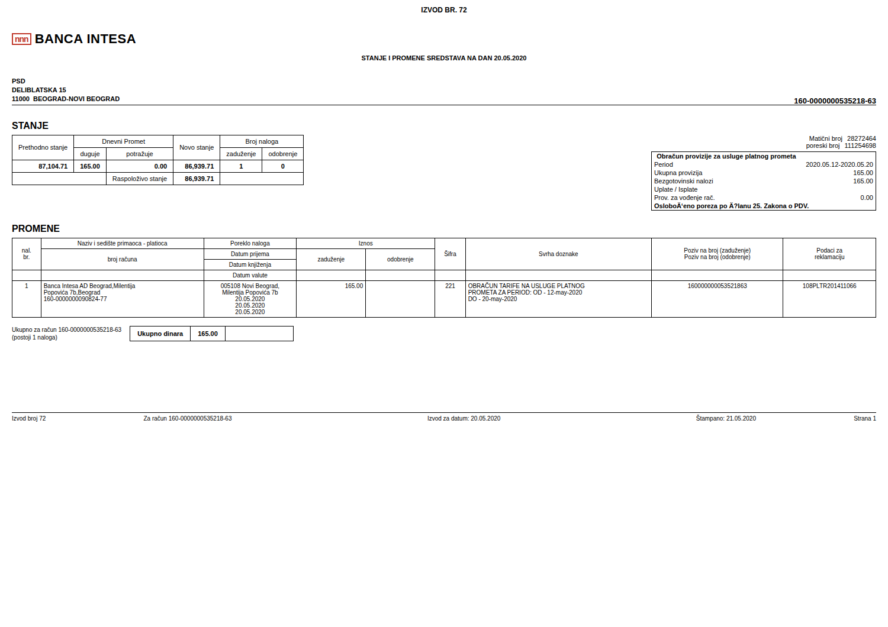IZVOD BR. 72
nnn BANCA INTESA
STANJE I PROMENE SREDSTAVA NA DAN 20.05.2020
PSD DELIBLATSKA 15 11000 BEOGRAD-NOVI BEOGRAD
160-0000000535218-63
STANJE
| Prethodno stanje | Dnevni Promet | Novo stanje | Broj naloga |
| --- | --- | --- | --- |
| duguje | potražuje | zaduženje | odobrenje |
| 87,104.71 | 165.00 | 0.00 | 86,939.71 | 1 | 0 |
| | | Raspoloživo stanje | 86,939.71 | | |
Matični broj 28272464
poreski broj 111254698
| Obračun provizije za usluge platnog prometa | |
| Period | 2020.05.12-2020.05.20 |
| Ukupna provizija | 165.00 |
| Bezgotovinski nalozi | 165.00 |
| Uplate / Isplate | |
| Prov. za vođenje rač. | 0.00 |
| OsloboÄ‘eno poreza po Ä?lanu 25. Zakona o PDV. |
PROMENE
| nal. br. | Naziv i sedište primaoca - platioca | Poreklo naloga | Iznos | Šifra | Svrha doznake | Poziv na broj (zaduženje) Poziv na broj (odobrenje) | Podaci za reklamaciju |
| --- | --- | --- | --- | --- | --- | --- | --- |
| broj računa | zaduženje | odobrenje |
| Datum prijema |
| Datum knjiženja |
| | | Datum valute | | | | | | |
| 1 | Banca Intesa AD Beograd,Milentija Popovića 7b,Beograd 160-0000000090824-77 | 005108 Novi Beograd, Milentija Popovića 7b 20.05.2020 20.05.2020 20.05.2020 | 165.00 | | 221 | OBRAČUN TARIFE NA USLUGE PLATNOG PROMETA ZA PERIOD: OD - 12-may-2020 DO - 20-may-2020 | 160000000053521863 | 108PLTR201411066 |
Ukupno za račun 160-0000000535218-63
(postoji 1 naloga)
| Ukupno dinara | 165.00 | |
Izvod broj 72
Za račun 160-0000000535218-63 Izvod za datum: 20.05.2020 Štampano: 21.05.2020
Strana 1